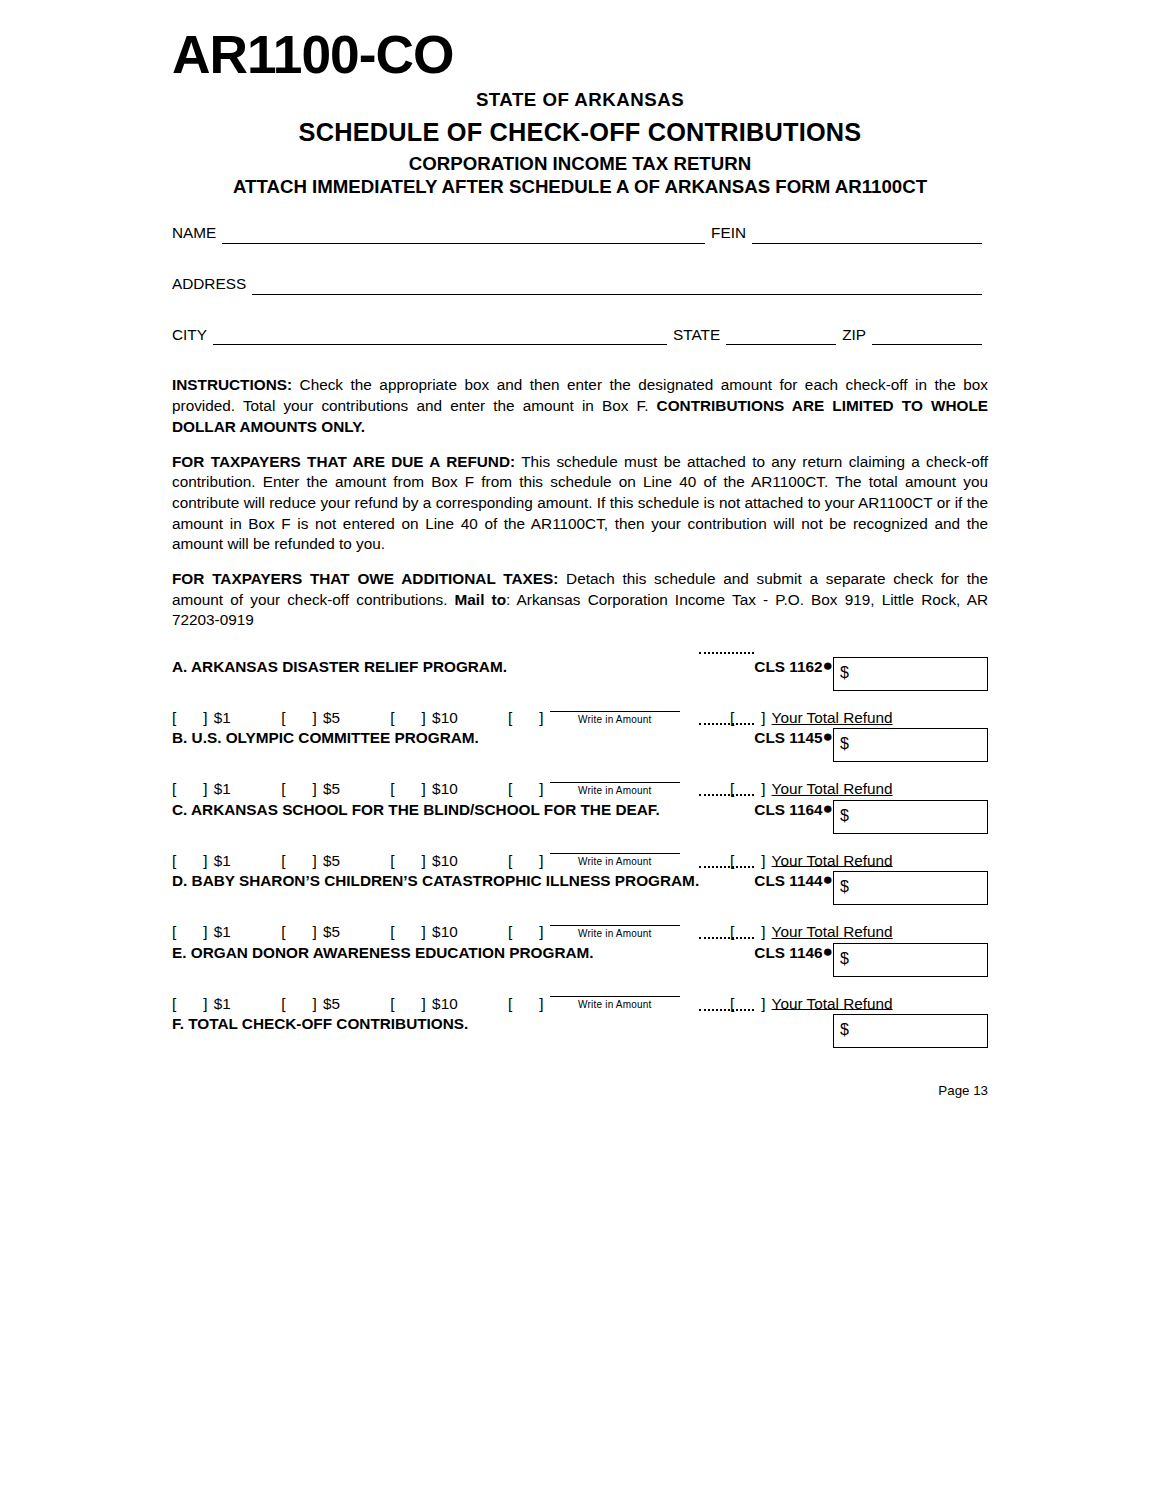AR1100-CO
STATE OF ARKANSAS
SCHEDULE OF CHECK-OFF CONTRIBUTIONS
CORPORATION INCOME TAX RETURN
ATTACH IMMEDIATELY AFTER SCHEDULE A OF ARKANSAS FORM AR1100CT
NAME FEIN
ADDRESS
CITY STATE ZIP
INSTRUCTIONS: Check the appropriate box and then enter the designated amount for each check-off in the box provided. Total your contributions and enter the amount in Box F. CONTRIBUTIONS ARE LIMITED TO WHOLE DOLLAR AMOUNTS ONLY.
FOR TAXPAYERS THAT ARE DUE A REFUND: This schedule must be attached to any return claiming a check-off contribution. Enter the amount from Box F from this schedule on Line 40 of the AR1100CT. The total amount you contribute will reduce your refund by a corresponding amount. If this schedule is not attached to your AR1100CT or if the amount in Box F is not entered on Line 40 of the AR1100CT, then your contribution will not be recognized and the amount will be refunded to you.
FOR TAXPAYERS THAT OWE ADDITIONAL TAXES: Detach this schedule and submit a separate check for the amount of your check-off contributions. Mail to: Arkansas Corporation Income Tax - P.O. Box 919, Little Rock, AR 72203-0919
| A. ARKANSAS DISASTER RELIEF PROGRAM. | | CLS 1162 | ● | $ |
| [ ] $1 [ ] $5 [ ] $10 [ ] Write in Amount [ ] Your Total Refund |
| B. U.S. OLYMPIC COMMITTEE PROGRAM. | | CLS 1145 | ● | $ |
| [ ] $1 [ ] $5 [ ] $10 [ ] Write in Amount [ ] Your Total Refund |
| C. ARKANSAS SCHOOL FOR THE BLIND/SCHOOL FOR THE DEAF. | | CLS 1164 | ● | $ |
| [ ] $1 [ ] $5 [ ] $10 [ ] Write in Amount [ ] Your Total Refund |
| D. BABY SHARON’S CHILDREN’S CATASTROPHIC ILLNESS PROGRAM. | | CLS 1144 | ● | $ |
| [ ] $1 [ ] $5 [ ] $10 [ ] Write in Amount [ ] Your Total Refund |
| E. ORGAN DONOR AWARENESS EDUCATION PROGRAM. | | CLS 1146 | ● | $ |
| [ ] $1 [ ] $5 [ ] $10 [ ] Write in Amount [ ] Your Total Refund |
| F. TOTAL CHECK-OFF CONTRIBUTIONS. | | | | $ |
Page 13